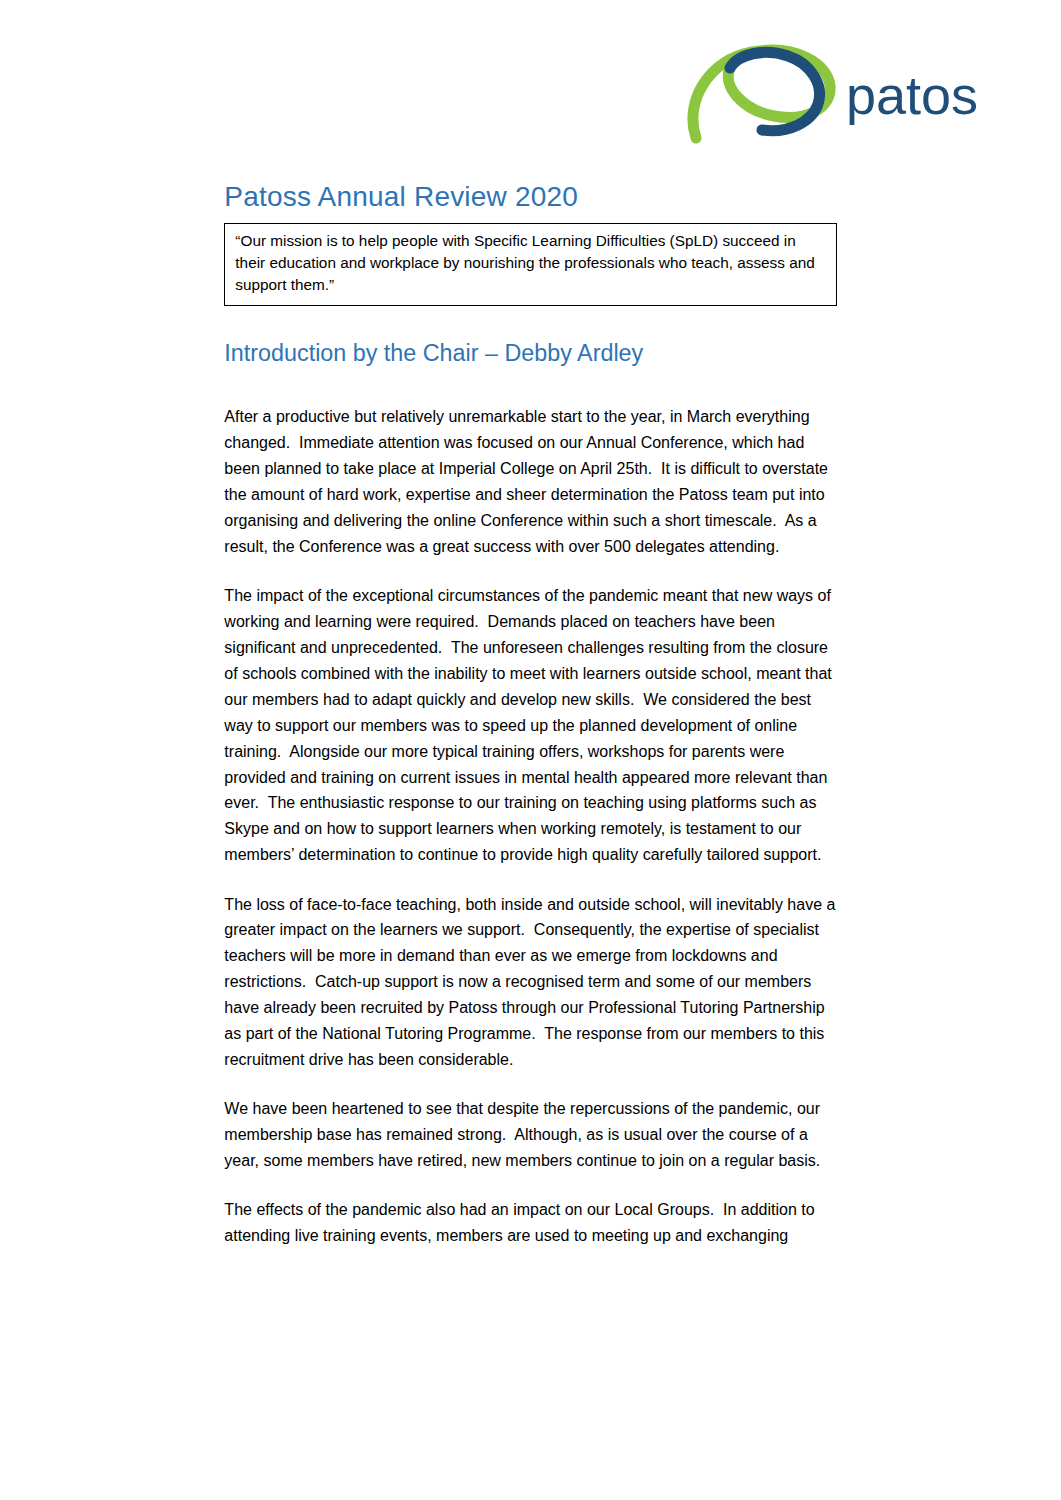patoss
Patoss Annual Review 2020
“Our mission is to help people with Specific Learning Difficulties (SpLD) succeed in their education and workplace by nourishing the professionals who teach, assess and support them.”
Introduction by the Chair – Debby Ardley
After a productive but relatively unremarkable start to the year, in March everything changed. Immediate attention was focused on our Annual Conference, which had been planned to take place at Imperial College on April 25th. It is difficult to overstate the amount of hard work, expertise and sheer determination the Patoss team put into organising and delivering the online Conference within such a short timescale. As a result, the Conference was a great success with over 500 delegates attending.
The impact of the exceptional circumstances of the pandemic meant that new ways of working and learning were required. Demands placed on teachers have been significant and unprecedented. The unforeseen challenges resulting from the closure of schools combined with the inability to meet with learners outside school, meant that our members had to adapt quickly and develop new skills. We considered the best way to support our members was to speed up the planned development of online training. Alongside our more typical training offers, workshops for parents were provided and training on current issues in mental health appeared more relevant than ever. The enthusiastic response to our training on teaching using platforms such as Skype and on how to support learners when working remotely, is testament to our members’ determination to continue to provide high quality carefully tailored support.
The loss of face-to-face teaching, both inside and outside school, will inevitably have a greater impact on the learners we support. Consequently, the expertise of specialist teachers will be more in demand than ever as we emerge from lockdowns and restrictions. Catch-up support is now a recognised term and some of our members have already been recruited by Patoss through our Professional Tutoring Partnership as part of the National Tutoring Programme. The response from our members to this recruitment drive has been considerable.
We have been heartened to see that despite the repercussions of the pandemic, our membership base has remained strong. Although, as is usual over the course of a year, some members have retired, new members continue to join on a regular basis.
The effects of the pandemic also had an impact on our Local Groups. In addition to attending live training events, members are used to meeting up and exchanging